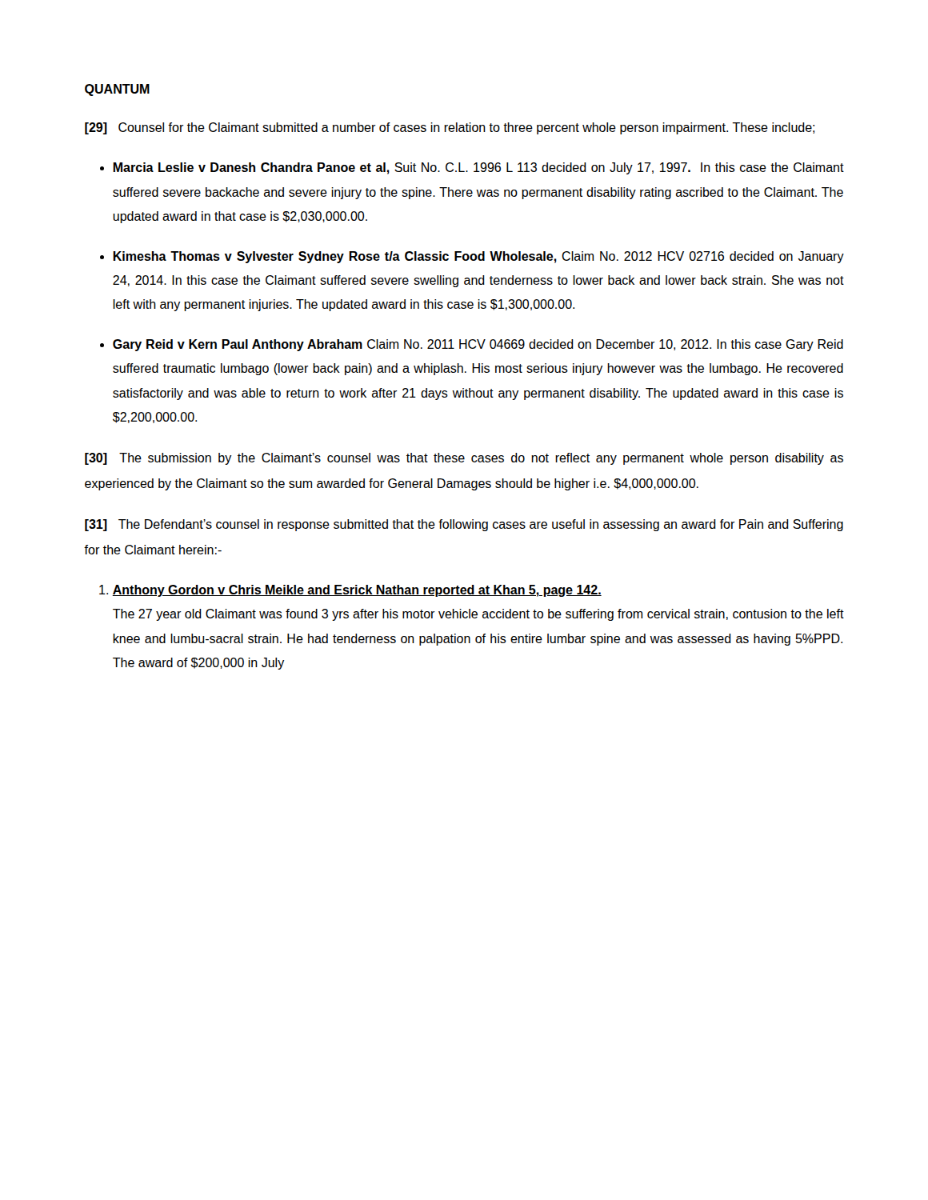QUANTUM
[29] Counsel for the Claimant submitted a number of cases in relation to three percent whole person impairment. These include;
Marcia Leslie v Danesh Chandra Panoe et al, Suit No. C.L. 1996 L 113 decided on July 17, 1997. In this case the Claimant suffered severe backache and severe injury to the spine. There was no permanent disability rating ascribed to the Claimant. The updated award in that case is $2,030,000.00.
Kimesha Thomas v Sylvester Sydney Rose t/a Classic Food Wholesale, Claim No. 2012 HCV 02716 decided on January 24, 2014. In this case the Claimant suffered severe swelling and tenderness to lower back and lower back strain. She was not left with any permanent injuries. The updated award in this case is $1,300,000.00.
Gary Reid v Kern Paul Anthony Abraham Claim No. 2011 HCV 04669 decided on December 10, 2012. In this case Gary Reid suffered traumatic lumbago (lower back pain) and a whiplash. His most serious injury however was the lumbago. He recovered satisfactorily and was able to return to work after 21 days without any permanent disability. The updated award in this case is $2,200,000.00.
[30] The submission by the Claimant’s counsel was that these cases do not reflect any permanent whole person disability as experienced by the Claimant so the sum awarded for General Damages should be higher i.e. $4,000,000.00.
[31] The Defendant’s counsel in response submitted that the following cases are useful in assessing an award for Pain and Suffering for the Claimant herein:-
Anthony Gordon v Chris Meikle and Esrick Nathan reported at Khan 5, page 142.
The 27 year old Claimant was found 3 yrs after his motor vehicle accident to be suffering from cervical strain, contusion to the left knee and lumbu-sacral strain. He had tenderness on palpation of his entire lumbar spine and was assessed as having 5%PPD. The award of $200,000 in July